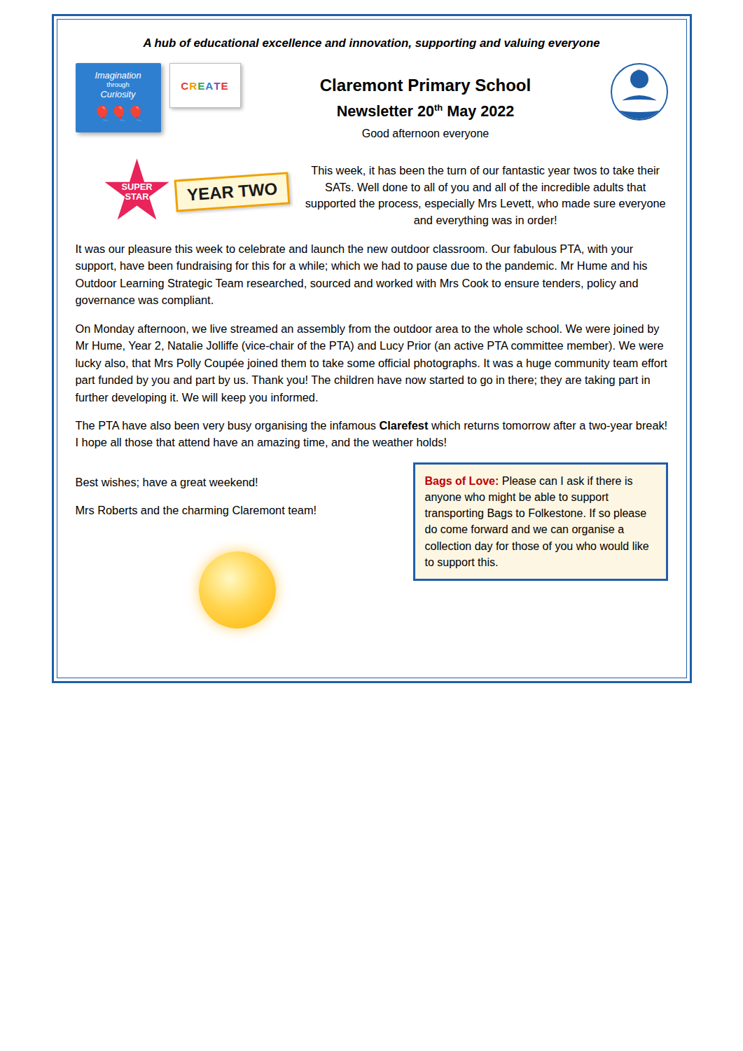A hub of educational excellence and innovation, supporting and valuing everyone
Imagination
through
Curiosity
🎈🎈🎈
CREATE
Claremont Primary School
Newsletter 20th May 2022
Good afternoon everyone
☼
SUPER
STAR
YEAR TWO
This week, it has been the turn of our fantastic year twos to take their SATs. Well done to all of you and all of the incredible adults that supported the process, especially Mrs Levett, who made sure everyone and everything was in order!
It was our pleasure this week to celebrate and launch the new outdoor classroom. Our fabulous PTA, with your support, have been fundraising for this for a while; which we had to pause due to the pandemic. Mr Hume and his Outdoor Learning Strategic Team researched, sourced and worked with Mrs Cook to ensure tenders, policy and governance was compliant.
On Monday afternoon, we live streamed an assembly from the outdoor area to the whole school. We were joined by Mr Hume, Year 2, Natalie Jolliffe (vice-chair of the PTA) and Lucy Prior (an active PTA committee member). We were lucky also, that Mrs Polly Coupée joined them to take some official photographs. It was a huge community team effort part funded by you and part by us. Thank you! The children have now started to go in there; they are taking part in further developing it. We will keep you informed.
The PTA have also been very busy organising the infamous Clarefest which returns tomorrow after a two-year break! I hope all those that attend have an amazing time, and the weather holds!
Best wishes; have a great weekend!
Mrs Roberts and the charming Claremont team!
Bags of Love: Please can I ask if there is anyone who might be able to support transporting Bags to Folkestone. If so please do come forward and we can organise a collection day for those of you who would like to support this.